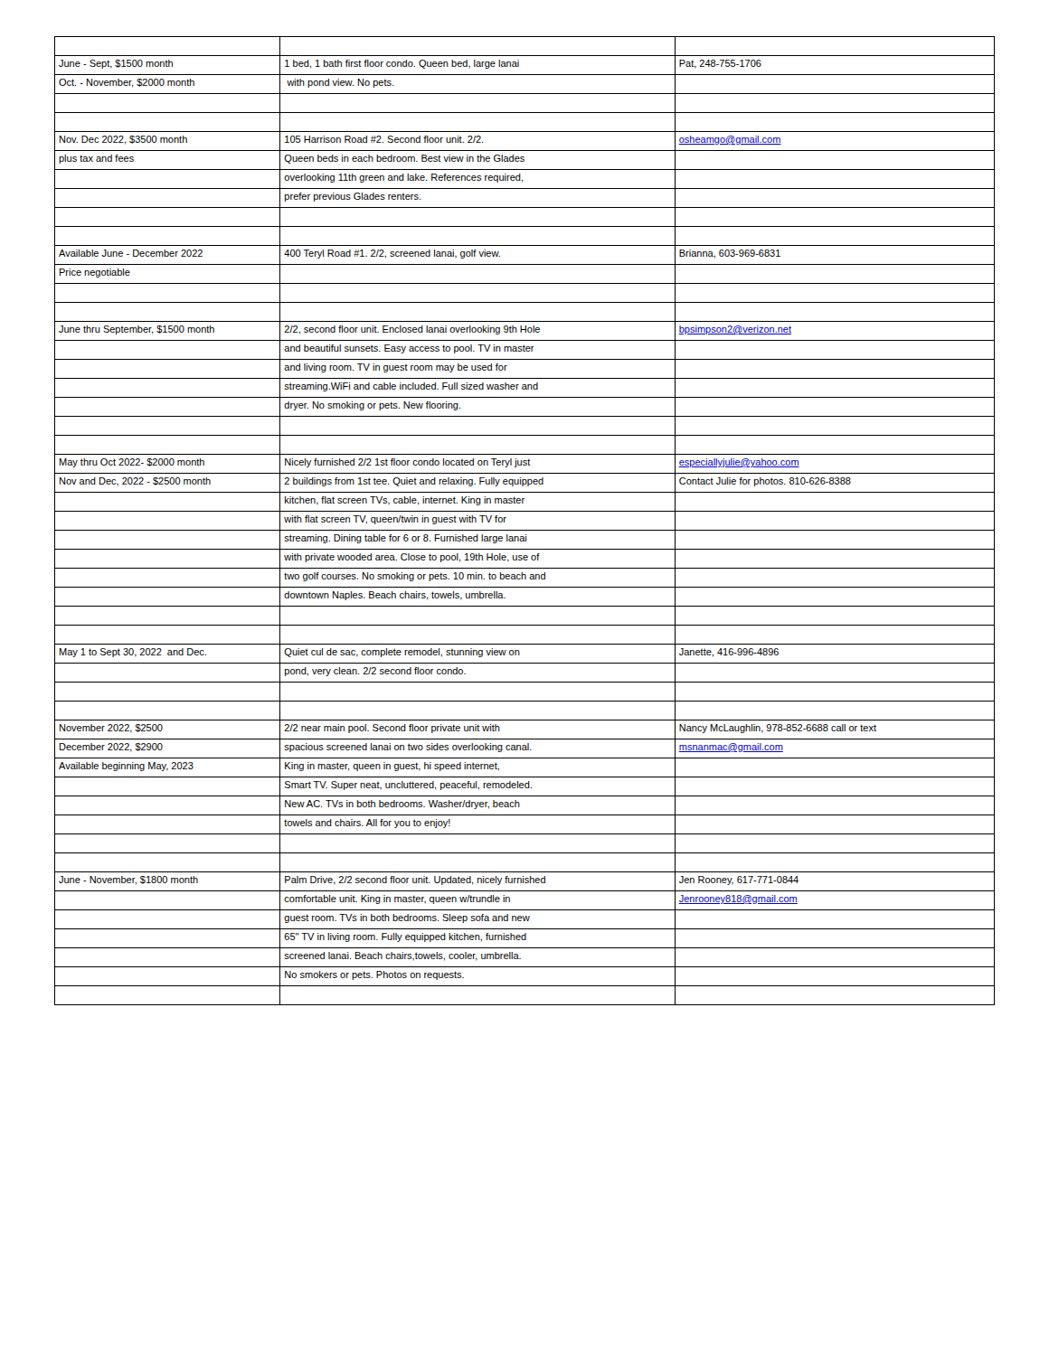| June - Sept, $1500 month | 1 bed, 1 bath first floor condo. Queen bed, large lanai | Pat, 248-755-1706 |
| Oct. - November, $2000 month | with pond view. No pets. | |
| Nov. Dec 2022, $3500 month | 105 Harrison Road #2. Second floor unit. 2/2. | osheamgo@gmail.com |
| plus tax and fees | Queen beds in each bedroom. Best view in the Glades | |
| | overlooking 11th green and lake. References required, | |
| | prefer previous Glades renters. | |
| Available June - December 2022 | 400 Teryl Road #1. 2/2, screened lanai, golf view. | Brianna, 603-969-6831 |
| Price negotiable | | |
| June thru September, $1500 month | 2/2, second floor unit. Enclosed lanai overlooking 9th Hole | bpsimpson2@verizon.net |
| | and beautiful sunsets. Easy access to pool. TV in master | |
| | and living room. TV in guest room may be used for | |
| | streaming.WiFi and cable included. Full sized washer and | |
| | dryer. No smoking or pets. New flooring. | |
| May thru Oct 2022- $2000 month | Nicely furnished 2/2 1st floor condo located on Teryl just | especiallyjulie@yahoo.com |
| Nov and Dec, 2022 - $2500 month | 2 buildings from 1st tee. Quiet and relaxing. Fully equipped | Contact Julie for photos. 810-626-8388 |
| | kitchen, flat screen TVs, cable, internet. King in master | |
| | with flat screen TV, queen/twin in guest with TV for | |
| | streaming. Dining table for 6 or 8. Furnished large lanai | |
| | with private wooded area. Close to pool, 19th Hole, use of | |
| | two golf courses. No smoking or pets. 10 min. to beach and | |
| | downtown Naples. Beach chairs, towels, umbrella. | |
| May 1 to Sept 30, 2022 and Dec. | Quiet cul de sac, complete remodel, stunning view on | Janette, 416-996-4896 |
| | pond, very clean. 2/2 second floor condo. | |
| November 2022, $2500 | 2/2 near main pool. Second floor private unit with | Nancy McLaughlin, 978-852-6688 call or text |
| December 2022, $2900 | spacious screened lanai on two sides overlooking canal. | msnanmac@gmail.com |
| Available beginning May, 2023 | King in master, queen in guest, hi speed internet, | |
| | Smart TV. Super neat, uncluttered, peaceful, remodeled. | |
| | New AC. TVs in both bedrooms. Washer/dryer, beach | |
| | towels and chairs. All for you to enjoy! | |
| June - November, $1800 month | Palm Drive, 2/2 second floor unit. Updated, nicely furnished | Jen Rooney, 617-771-0844 |
| | comfortable unit. King in master, queen w/trundle in | Jenrooney818@gmail.com |
| | guest room. TVs in both bedrooms. Sleep sofa and new | |
| | 65" TV in living room. Fully equipped kitchen, furnished | |
| | screened lanai. Beach chairs,towels, cooler, umbrella. | |
| | No smokers or pets. Photos on requests. | |